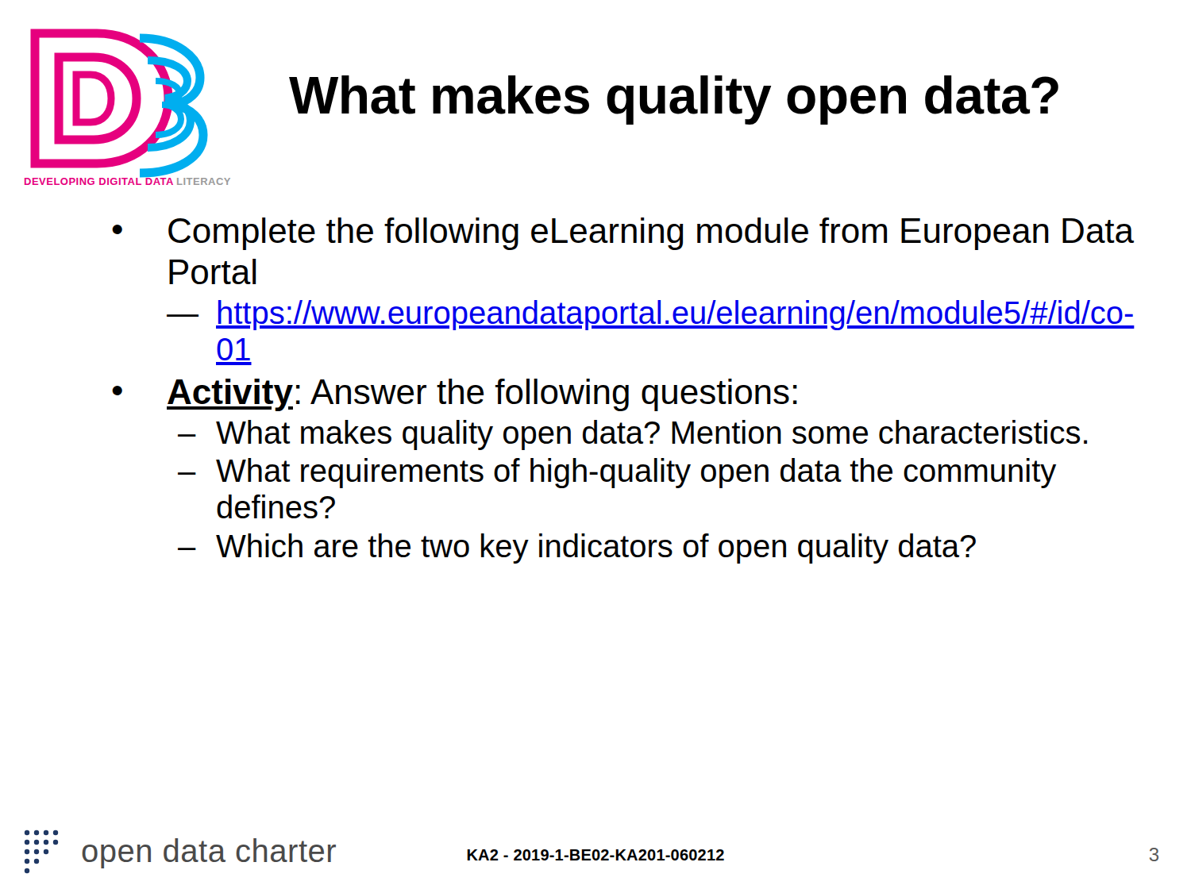DEVELOPING DIGITAL DATA LITERACY
What makes quality open data?
Complete the following eLearning module from European Data Portal
https://www.europeandataportal.eu/elearning/en/module5/#/id/co-01
Activity: Answer the following questions:
What makes quality open data? Mention some characteristics.
What requirements of high-quality open data the community defines?
Which are the two key indicators of open quality data?
open data charter
KA2 - 2019-1-BE02-KA201-060212
3